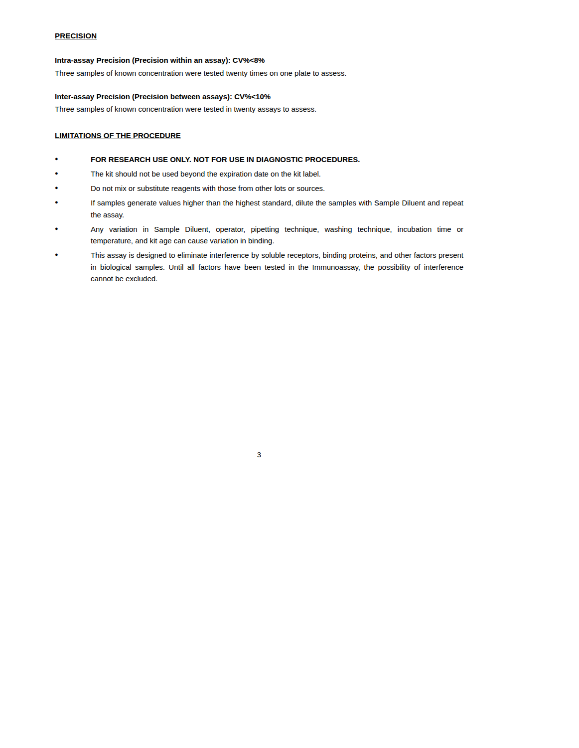PRECISION
Intra-assay Precision (Precision within an assay): CV%<8%
Three samples of known concentration were tested twenty times on one plate to assess.
Inter-assay Precision (Precision between assays): CV%<10%
Three samples of known concentration were tested in twenty assays to assess.
LIMITATIONS OF THE PROCEDURE
FOR RESEARCH USE ONLY. NOT FOR USE IN DIAGNOSTIC PROCEDURES.
The kit should not be used beyond the expiration date on the kit label.
Do not mix or substitute reagents with those from other lots or sources.
If samples generate values higher than the highest standard, dilute the samples with Sample Diluent and repeat the assay.
Any variation in Sample Diluent, operator, pipetting technique, washing technique, incubation time or temperature, and kit age can cause variation in binding.
This assay is designed to eliminate interference by soluble receptors, binding proteins, and other factors present in biological samples. Until all factors have been tested in the Immunoassay, the possibility of interference cannot be excluded.
3